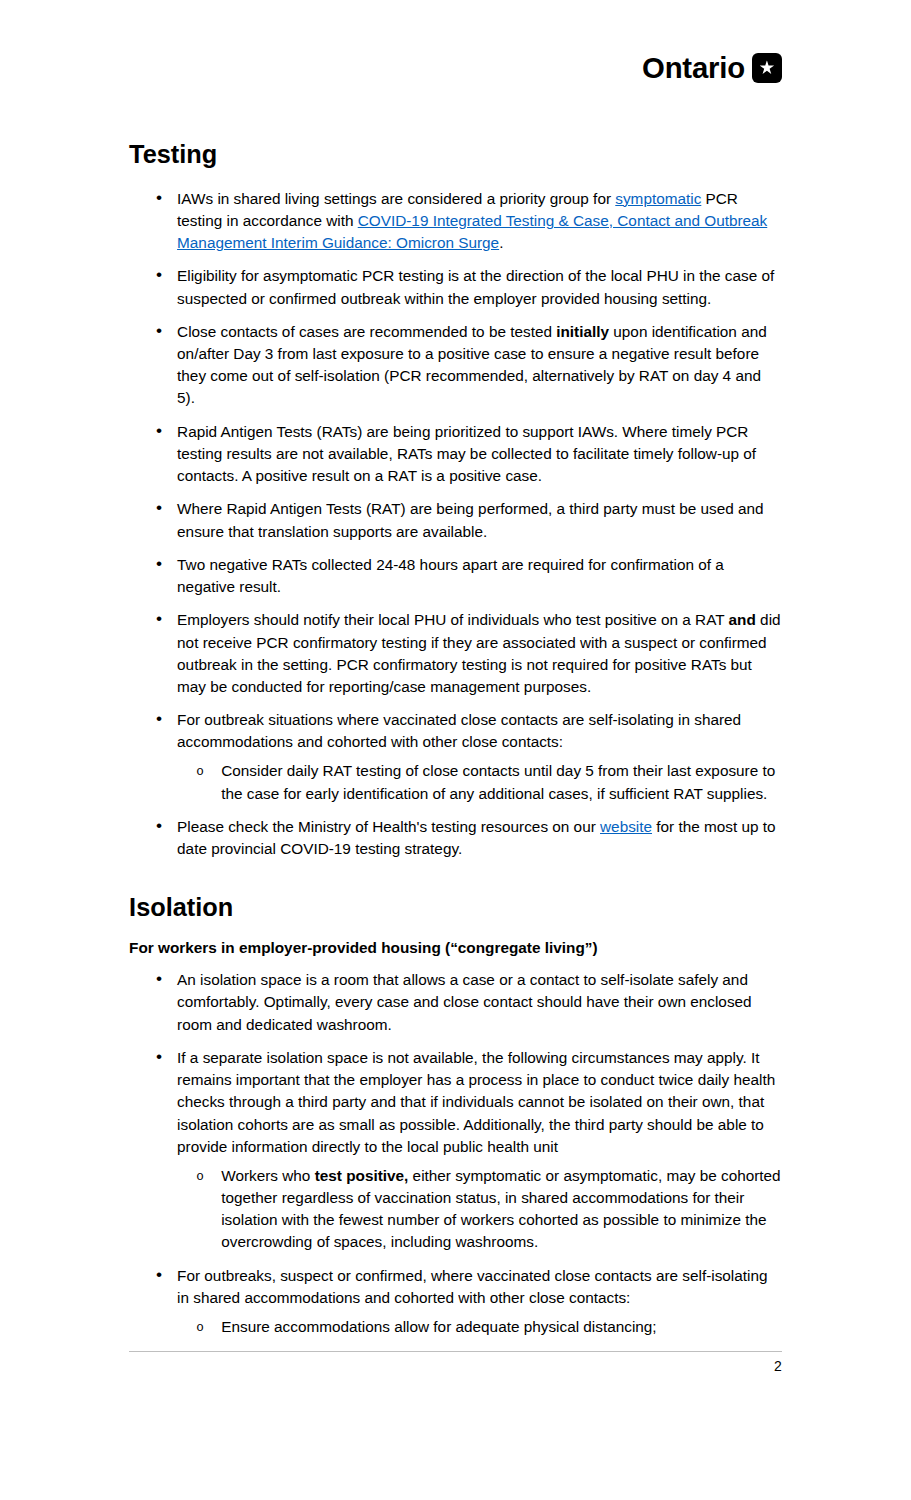Ontario
Testing
IAWs in shared living settings are considered a priority group for symptomatic PCR testing in accordance with COVID-19 Integrated Testing & Case, Contact and Outbreak Management Interim Guidance: Omicron Surge.
Eligibility for asymptomatic PCR testing is at the direction of the local PHU in the case of suspected or confirmed outbreak within the employer provided housing setting.
Close contacts of cases are recommended to be tested initially upon identification and on/after Day 3 from last exposure to a positive case to ensure a negative result before they come out of self-isolation (PCR recommended, alternatively by RAT on day 4 and 5).
Rapid Antigen Tests (RATs) are being prioritized to support IAWs. Where timely PCR testing results are not available, RATs may be collected to facilitate timely follow-up of contacts. A positive result on a RAT is a positive case.
Where Rapid Antigen Tests (RAT) are being performed, a third party must be used and ensure that translation supports are available.
Two negative RATs collected 24-48 hours apart are required for confirmation of a negative result.
Employers should notify their local PHU of individuals who test positive on a RAT and did not receive PCR confirmatory testing if they are associated with a suspect or confirmed outbreak in the setting. PCR confirmatory testing is not required for positive RATs but may be conducted for reporting/case management purposes.
For outbreak situations where vaccinated close contacts are self-isolating in shared accommodations and cohorted with other close contacts:
Consider daily RAT testing of close contacts until day 5 from their last exposure to the case for early identification of any additional cases, if sufficient RAT supplies.
Please check the Ministry of Health's testing resources on our website for the most up to date provincial COVID-19 testing strategy.
Isolation
For workers in employer-provided housing (“congregate living”)
An isolation space is a room that allows a case or a contact to self-isolate safely and comfortably. Optimally, every case and close contact should have their own enclosed room and dedicated washroom.
If a separate isolation space is not available, the following circumstances may apply. It remains important that the employer has a process in place to conduct twice daily health checks through a third party and that if individuals cannot be isolated on their own, that isolation cohorts are as small as possible. Additionally, the third party should be able to provide information directly to the local public health unit
Workers who test positive, either symptomatic or asymptomatic, may be cohorted together regardless of vaccination status, in shared accommodations for their isolation with the fewest number of workers cohorted as possible to minimize the overcrowding of spaces, including washrooms.
For outbreaks, suspect or confirmed, where vaccinated close contacts are self-isolating in shared accommodations and cohorted with other close contacts:
Ensure accommodations allow for adequate physical distancing;
2